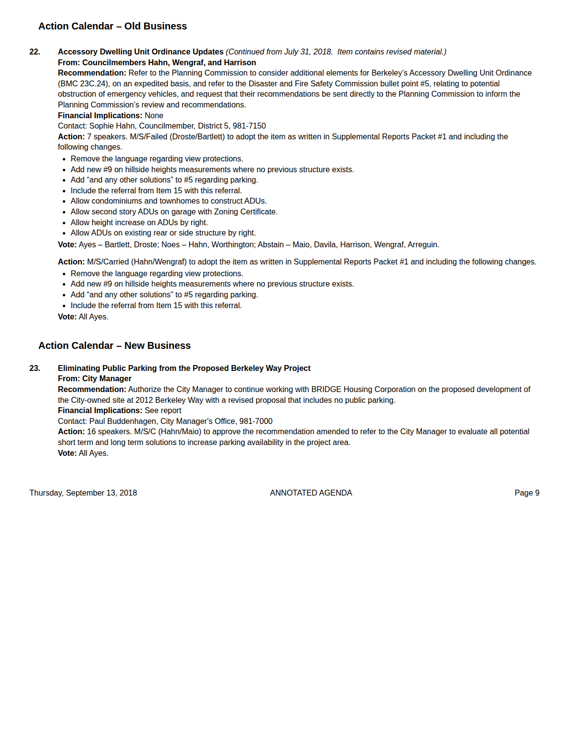Action Calendar – Old Business
22.
Accessory Dwelling Unit Ordinance Updates (Continued from July 31, 2018. Item contains revised material.)
From: Councilmembers Hahn, Wengraf, and Harrison
Recommendation: Refer to the Planning Commission to consider additional elements for Berkeley’s Accessory Dwelling Unit Ordinance (BMC 23C.24), on an expedited basis, and refer to the Disaster and Fire Safety Commission bullet point #5, relating to potential obstruction of emergency vehicles, and request that their recommendations be sent directly to the Planning Commission to inform the Planning Commission’s review and recommendations.
Financial Implications: None
Contact: Sophie Hahn, Councilmember, District 5, 981-7150
Action: 7 speakers. M/S/Failed (Droste/Bartlett) to adopt the item as written in Supplemental Reports Packet #1 and including the following changes.
Remove the language regarding view protections.
Add new #9 on hillside heights measurements where no previous structure exists.
Add “and any other solutions” to #5 regarding parking.
Include the referral from Item 15 with this referral.
Allow condominiums and townhomes to construct ADUs.
Allow second story ADUs on garage with Zoning Certificate.
Allow height increase on ADUs by right.
Allow ADUs on existing rear or side structure by right.
Vote: Ayes – Bartlett, Droste; Noes – Hahn, Worthington; Abstain – Maio, Davila, Harrison, Wengraf, Arreguin.
Action: M/S/Carried (Hahn/Wengraf) to adopt the item as written in Supplemental Reports Packet #1 and including the following changes.
Remove the language regarding view protections.
Add new #9 on hillside heights measurements where no previous structure exists.
Add “and any other solutions” to #5 regarding parking.
Include the referral from Item 15 with this referral.
Vote: All Ayes.
Action Calendar – New Business
23.
Eliminating Public Parking from the Proposed Berkeley Way Project
From: City Manager
Recommendation: Authorize the City Manager to continue working with BRIDGE Housing Corporation on the proposed development of the City-owned site at 2012 Berkeley Way with a revised proposal that includes no public parking.
Financial Implications: See report
Contact: Paul Buddenhagen, City Manager's Office, 981-7000
Action: 16 speakers. M/S/C (Hahn/Maio) to approve the recommendation amended to refer to the City Manager to evaluate all potential short term and long term solutions to increase parking availability in the project area.
Vote: All Ayes.
Thursday, September 13, 2018
ANNOTATED AGENDA
Page 9